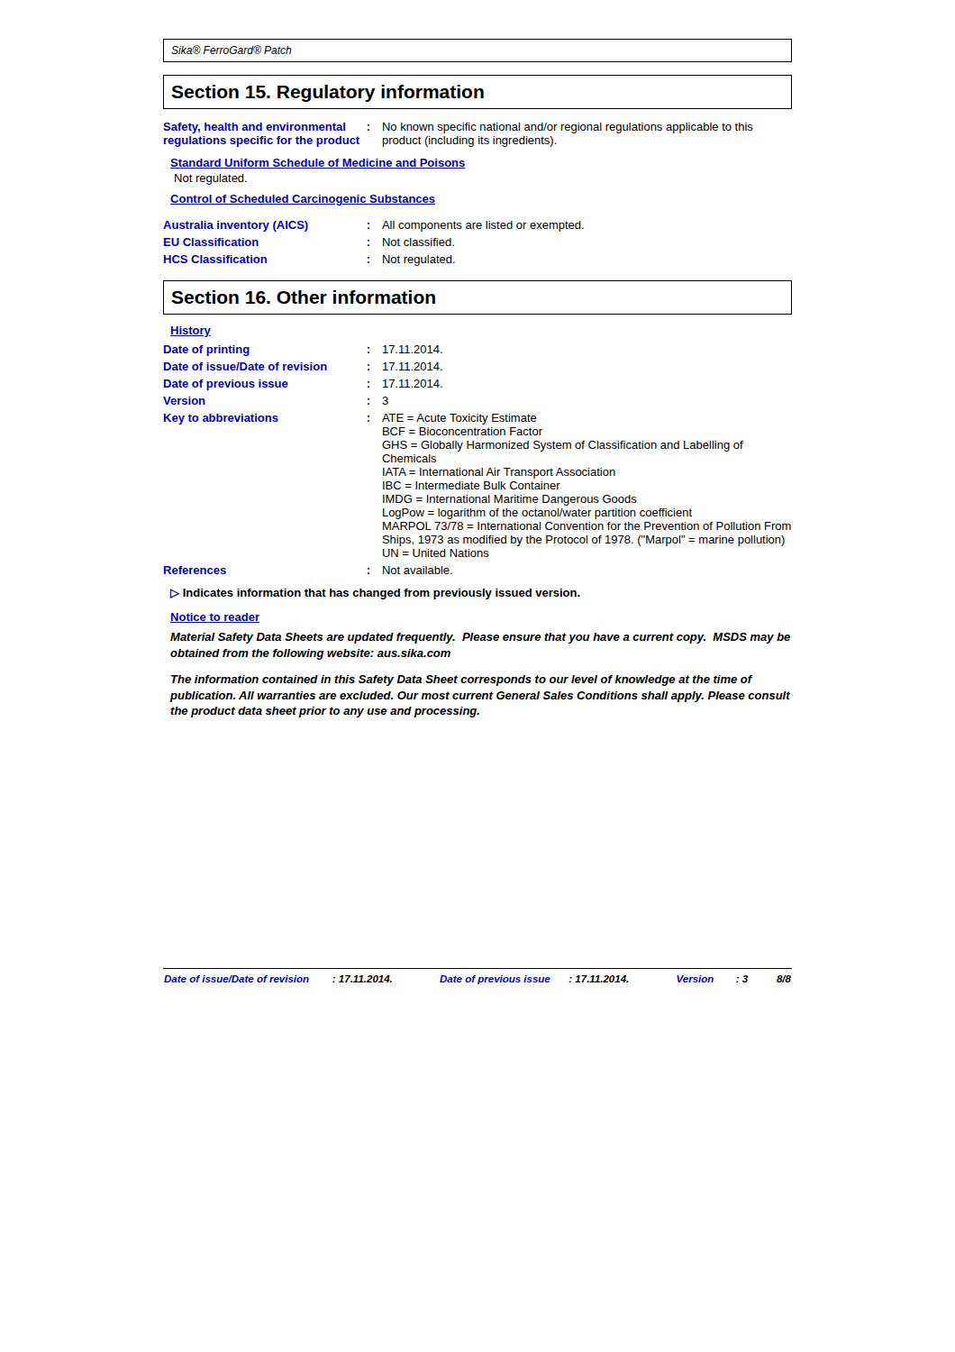Sika® FerroGard® Patch
Section 15. Regulatory information
| Safety, health and environmental regulations specific for the product | : | No known specific national and/or regional regulations applicable to this product (including its ingredients). |
Standard Uniform Schedule of Medicine and Poisons
Not regulated.
Control of Scheduled Carcinogenic Substances
| Australia inventory (AICS) | : | All components are listed or exempted. |
| EU Classification | : | Not classified. |
| HCS Classification | : | Not regulated. |
Section 16. Other information
History
| Date of printing | : | 17.11.2014. |
| Date of issue/Date of revision | : | 17.11.2014. |
| Date of previous issue | : | 17.11.2014. |
| Version | : | 3 |
| Key to abbreviations | : | ATE = Acute Toxicity Estimate BCF = Bioconcentration Factor GHS = Globally Harmonized System of Classification and Labelling of Chemicals IATA = International Air Transport Association IBC = Intermediate Bulk Container IMDG = International Maritime Dangerous Goods LogPow = logarithm of the octanol/water partition coefficient MARPOL 73/78 = International Convention for the Prevention of Pollution From Ships, 1973 as modified by the Protocol of 1978. ("Marpol" = marine pollution) UN = United Nations |
| References | : | Not available. |
▷ Indicates information that has changed from previously issued version.
Notice to reader
Material Safety Data Sheets are updated frequently. Please ensure that you have a current copy. MSDS may be obtained from the following website: aus.sika.com
The information contained in this Safety Data Sheet corresponds to our level of knowledge at the time of publication. All warranties are excluded. Our most current General Sales Conditions shall apply. Please consult the product data sheet prior to any use and processing.
| Date of issue/Date of revision | : 17.11.2014. | Date of previous issue | : 17.11.2014. | Version | : 3 | 8/8 |